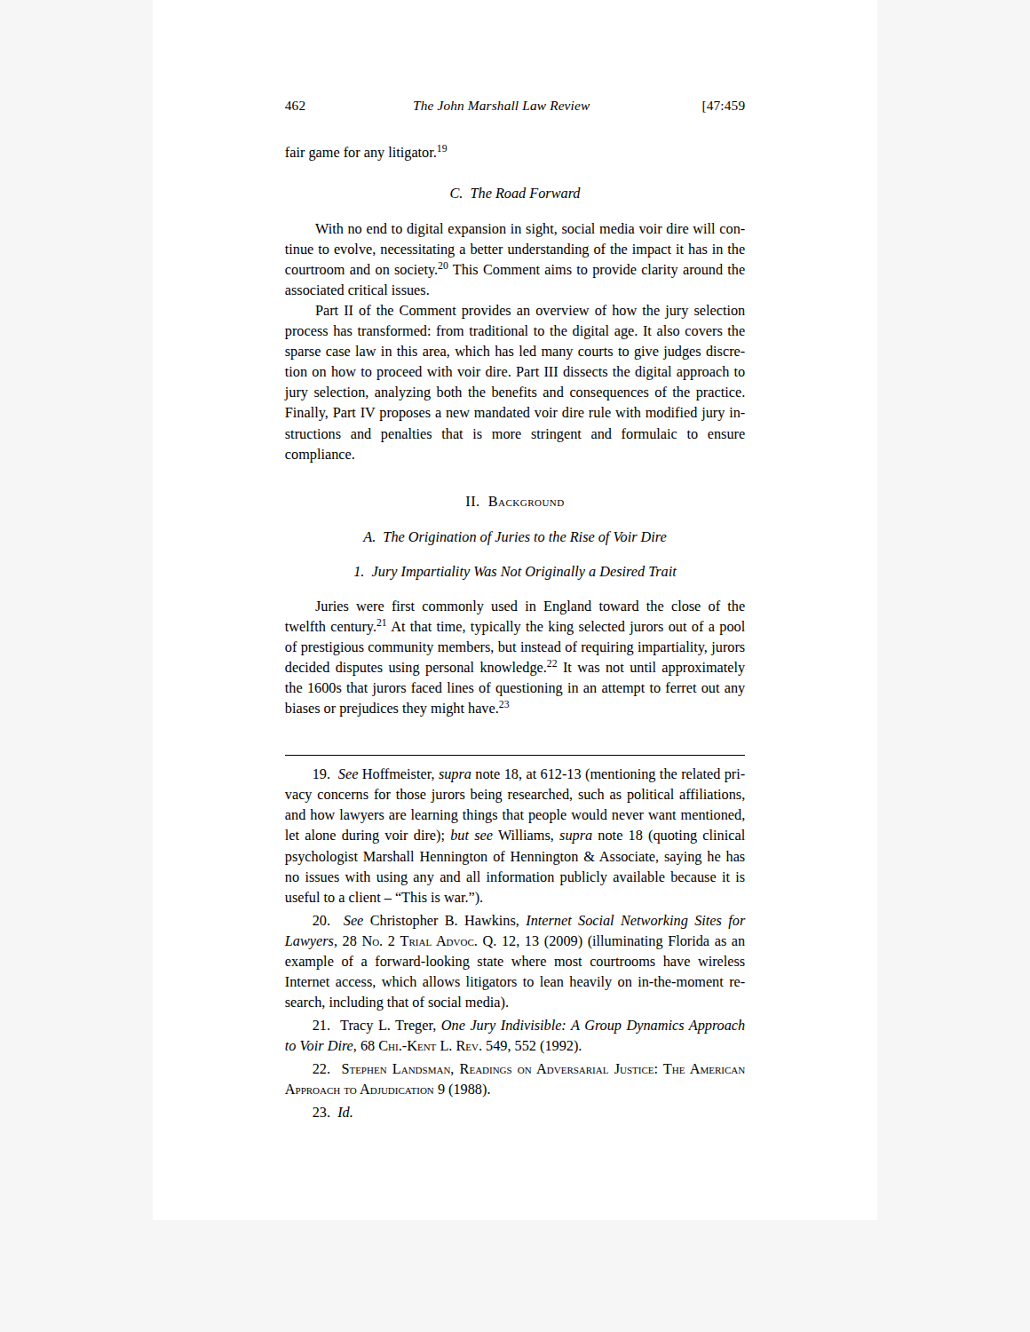462 The John Marshall Law Review [47:459
fair game for any litigator.19
C. The Road Forward
With no end to digital expansion in sight, social media voir dire will continue to evolve, necessitating a better understanding of the impact it has in the courtroom and on society.20 This Comment aims to provide clarity around the associated critical issues.
Part II of the Comment provides an overview of how the jury selection process has transformed: from traditional to the digital age. It also covers the sparse case law in this area, which has led many courts to give judges discretion on how to proceed with voir dire. Part III dissects the digital approach to jury selection, analyzing both the benefits and consequences of the practice. Finally, Part IV proposes a new mandated voir dire rule with modified jury instructions and penalties that is more stringent and formulaic to ensure compliance.
II. Background
A. The Origination of Juries to the Rise of Voir Dire
1. Jury Impartiality Was Not Originally a Desired Trait
Juries were first commonly used in England toward the close of the twelfth century.21 At that time, typically the king selected jurors out of a pool of prestigious community members, but instead of requiring impartiality, jurors decided disputes using personal knowledge.22 It was not until approximately the 1600s that jurors faced lines of questioning in an attempt to ferret out any biases or prejudices they might have.23
19. See Hoffmeister, supra note 18, at 612-13 (mentioning the related privacy concerns for those jurors being researched, such as political affiliations, and how lawyers are learning things that people would never want mentioned, let alone during voir dire); but see Williams, supra note 18 (quoting clinical psychologist Marshall Hennington of Hennington & Associate, saying he has no issues with using any and all information publicly available because it is useful to a client – “This is war.”).
20. See Christopher B. Hawkins, Internet Social Networking Sites for Lawyers, 28 No. 2 Trial Advoc. Q. 12, 13 (2009) (illuminating Florida as an example of a forward-looking state where most courtrooms have wireless Internet access, which allows litigators to lean heavily on in-the-moment research, including that of social media).
21. Tracy L. Treger, One Jury Indivisible: A Group Dynamics Approach to Voir Dire, 68 Chi.-Kent L. Rev. 549, 552 (1992).
22. Stephen Landsman, Readings on Adversarial Justice: The American Approach to Adjudication 9 (1988).
23. Id.